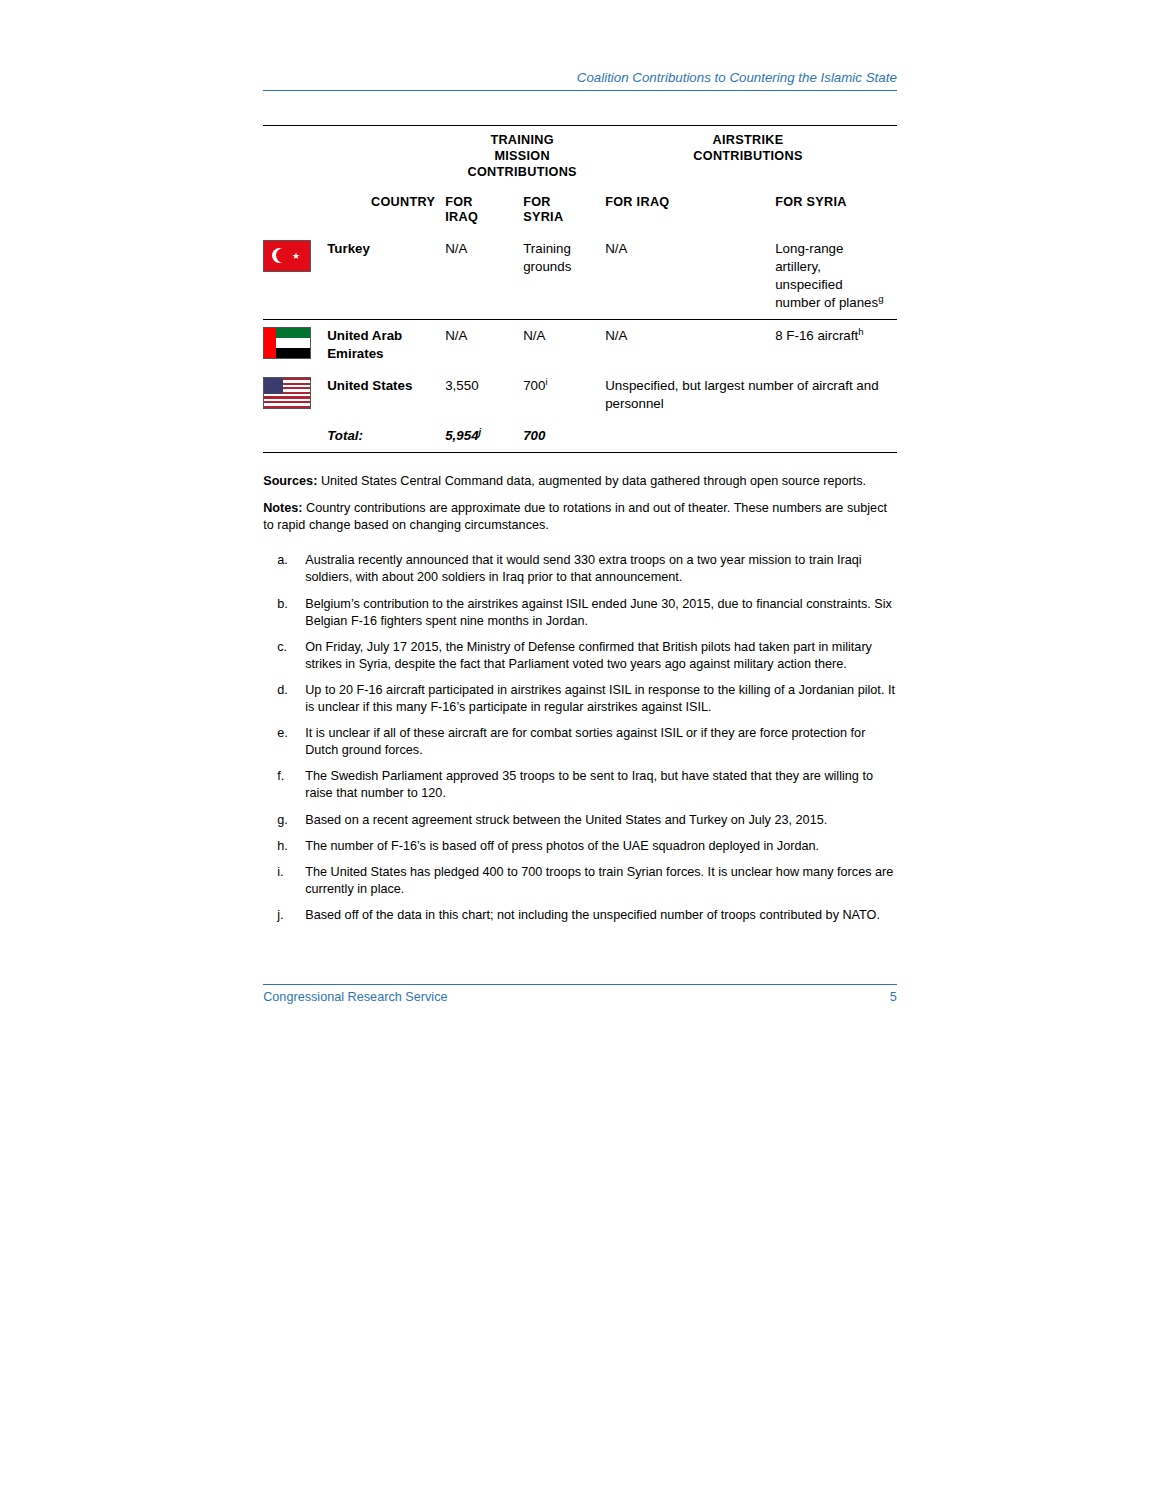Coalition Contributions to Countering the Islamic State
| | | TRAINING MISSION CONTRIBUTIONS | AIRSTRIKE CONTRIBUTIONS |
| | COUNTRY | FOR IRAQ | FOR SYRIA | FOR IRAQ | FOR SYRIA |
| ★ | Turkey | N/A | Training grounds | N/A | Long-range artillery, unspecified number of planes g |
| | United Arab Emirates | N/A | N/A | N/A | 8 F-16 aircraft h |
| | United States | 3,550 | 700 i | Unspecified, but largest number of aircraft and personnel |
| | Total: | 5,954 j | 700 | | |
Sources: United States Central Command data, augmented by data gathered through open source reports.
Notes: Country contributions are approximate due to rotations in and out of theater. These numbers are subject to rapid change based on changing circumstances.
Australia recently announced that it would send 330 extra troops on a two year mission to train Iraqi soldiers, with about 200 soldiers in Iraq prior to that announcement.
Belgium’s contribution to the airstrikes against ISIL ended June 30, 2015, due to financial constraints. Six Belgian F-16 fighters spent nine months in Jordan.
On Friday, July 17 2015, the Ministry of Defense confirmed that British pilots had taken part in military strikes in Syria, despite the fact that Parliament voted two years ago against military action there.
Up to 20 F-16 aircraft participated in airstrikes against ISIL in response to the killing of a Jordanian pilot. It is unclear if this many F-16’s participate in regular airstrikes against ISIL.
It is unclear if all of these aircraft are for combat sorties against ISIL or if they are force protection for Dutch ground forces.
The Swedish Parliament approved 35 troops to be sent to Iraq, but have stated that they are willing to raise that number to 120.
Based on a recent agreement struck between the United States and Turkey on July 23, 2015.
The number of F-16’s is based off of press photos of the UAE squadron deployed in Jordan.
The United States has pledged 400 to 700 troops to train Syrian forces. It is unclear how many forces are currently in place.
Based off of the data in this chart; not including the unspecified number of troops contributed by NATO.
Congressional Research Service 5